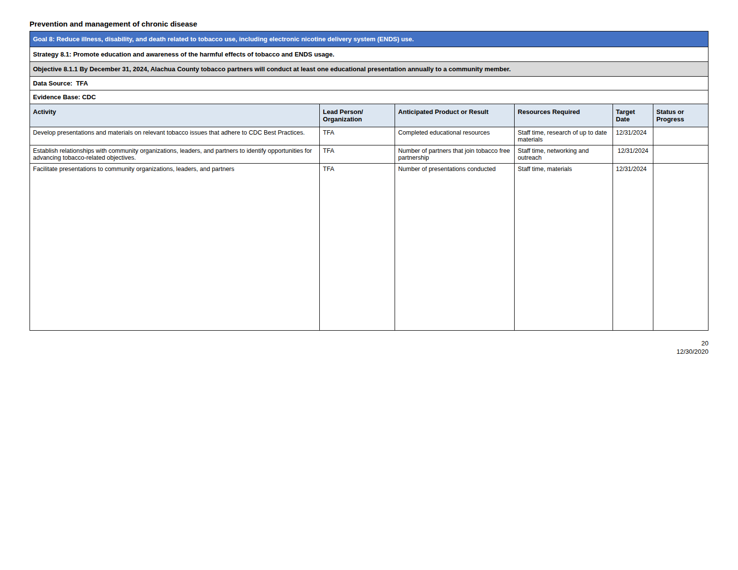Prevention and management of chronic disease
| Goal 8: Reduce illness, disability, and death related to tobacco use, including electronic nicotine delivery system (ENDS) use. |
| Strategy 8.1: Promote education and awareness of the harmful effects of tobacco and ENDS usage. |
| Objective 8.1.1 By December 31, 2024, Alachua County tobacco partners will conduct at least one educational presentation annually to a community member. |
| Data Source: TFA |
| Evidence Base: CDC |
| Activity | Lead Person/ Organization | Anticipated Product or Result | Resources Required | Target Date | Status or Progress |
| Develop presentations and materials on relevant tobacco issues that adhere to CDC Best Practices. | TFA | Completed educational resources | Staff time, research of up to date materials | 12/31/2024 | |
| Establish relationships with community organizations, leaders, and partners to identify opportunities for advancing tobacco-related objectives. | TFA | Number of partners that join tobacco free partnership | Staff time, networking and outreach | 12/31/2024 | |
| Facilitate presentations to community organizations, leaders, and partners | TFA | Number of presentations conducted | Staff time, materials | 12/31/2024 | |
20
12/30/2020